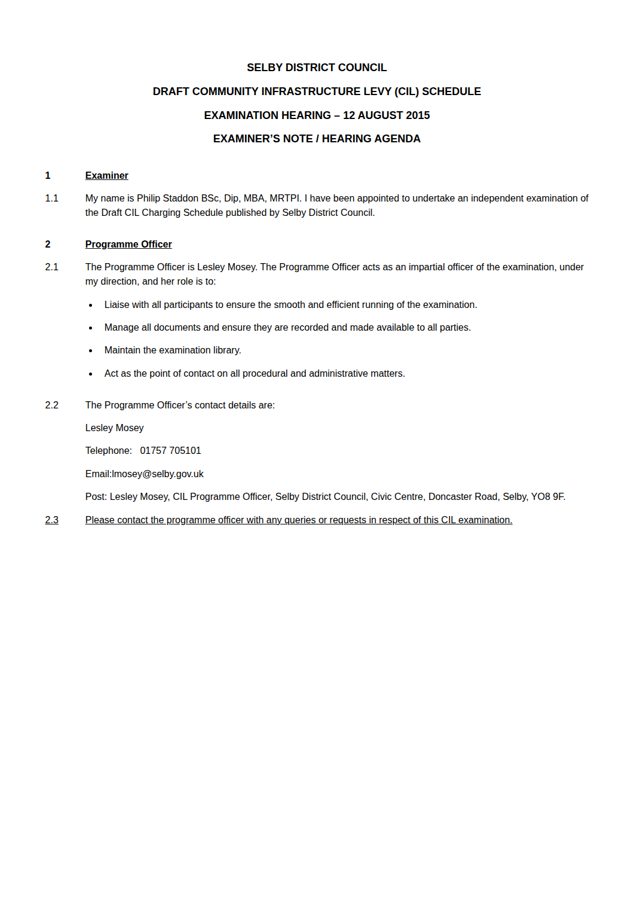SELBY DISTRICT COUNCIL DRAFT COMMUNITY INFRASTRUCTURE LEVY (CIL) SCHEDULE EXAMINATION HEARING – 12 AUGUST 2015 EXAMINER’S NOTE / HEARING AGENDA
1
Examiner
1.1
My name is Philip Staddon BSc, Dip, MBA, MRTPI. I have been appointed to undertake an independent examination of the Draft CIL Charging Schedule published by Selby District Council.
2
Programme Officer
2.1
The Programme Officer is Lesley Mosey. The Programme Officer acts as an impartial officer of the examination, under my direction, and her role is to:
Liaise with all participants to ensure the smooth and efficient running of the examination.
Manage all documents and ensure they are recorded and made available to all parties.
Maintain the examination library.
Act as the point of contact on all procedural and administrative matters.
2.2
The Programme Officer’s contact details are:
Lesley Mosey
Telephone: 01757 705101
Email:lmosey@selby.gov.uk
Post: Lesley Mosey, CIL Programme Officer, Selby District Council, Civic Centre, Doncaster Road, Selby, YO8 9F.
2.3
Please contact the programme officer with any queries or requests in respect of this CIL examination.